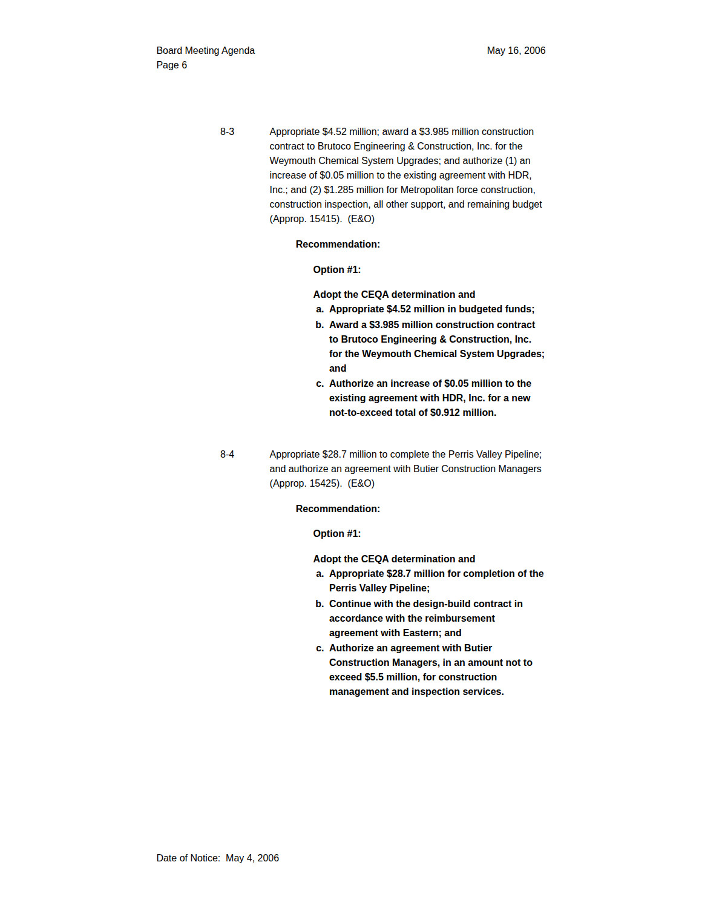Board Meeting Agenda
Page 6
May 16, 2006
8-3
Appropriate $4.52 million; award a $3.985 million construction contract to Brutoco Engineering & Construction, Inc. for the Weymouth Chemical System Upgrades; and authorize (1) an increase of $0.05 million to the existing agreement with HDR, Inc.; and (2) $1.285 million for Metropolitan force construction, construction inspection, all other support, and remaining budget (Approp. 15415). (E&O)
Recommendation:
Option #1:
Adopt the CEQA determination and
Appropriate $4.52 million in budgeted funds;
Award a $3.985 million construction contract to Brutoco Engineering & Construction, Inc. for the Weymouth Chemical System Upgrades; and
Authorize an increase of $0.05 million to the existing agreement with HDR, Inc. for a new not-to-exceed total of $0.912 million.
8-4
Appropriate $28.7 million to complete the Perris Valley Pipeline; and authorize an agreement with Butier Construction Managers
(Approp. 15425). (E&O)
Recommendation:
Option #1:
Adopt the CEQA determination and
Appropriate $28.7 million for completion of the Perris Valley Pipeline;
Continue with the design-build contract in accordance with the reimbursement agreement with Eastern; and
Authorize an agreement with Butier Construction Managers, in an amount not to exceed $5.5 million, for construction management and inspection services.
Date of Notice: May 4, 2006